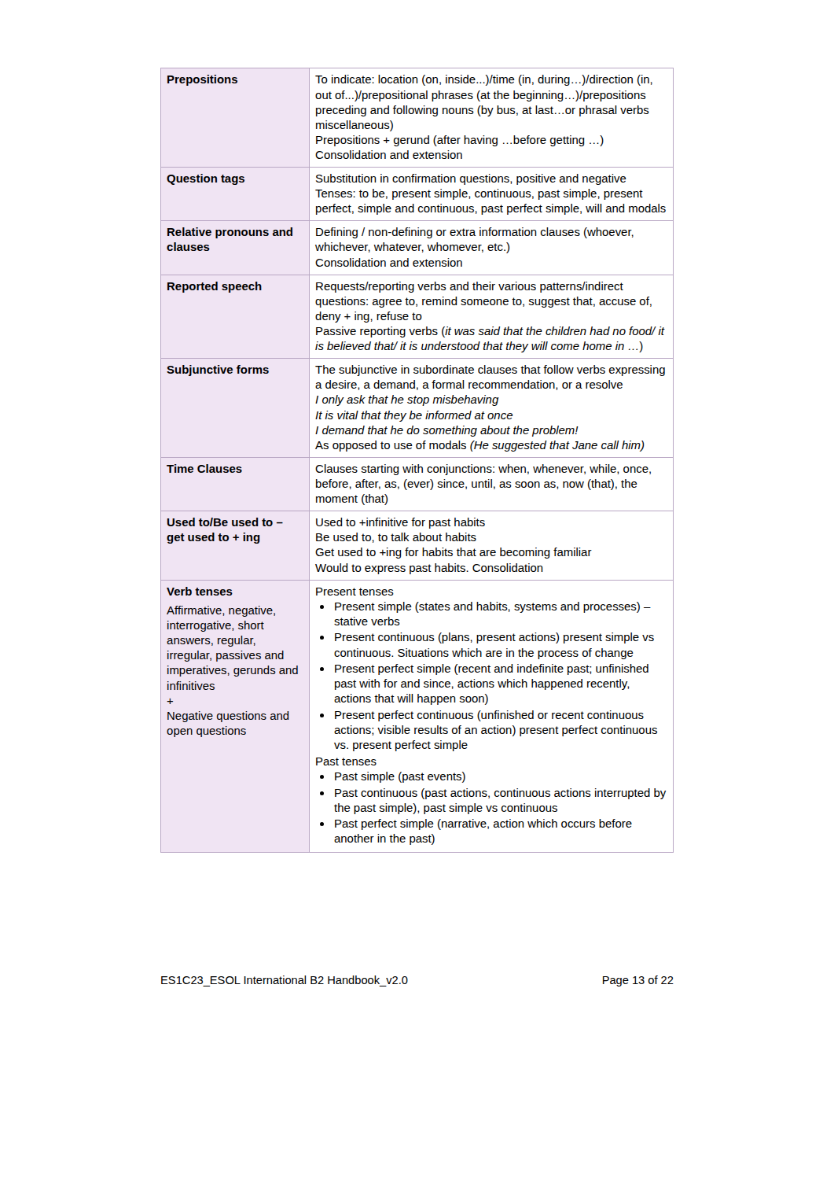| Prepositions | To indicate: location (on, inside...)/time (in, during…)/direction (in, out of...)/prepositional phrases (at the beginning…)/prepositions preceding and following nouns (by bus, at last…or phrasal verbs miscellaneous) Prepositions + gerund (after having …before getting …) Consolidation and extension |
| Question tags | Substitution in confirmation questions, positive and negative Tenses: to be, present simple, continuous, past simple, present perfect, simple and continuous, past perfect simple, will and modals |
| Relative pronouns and clauses | Defining / non-defining or extra information clauses (whoever, whichever, whatever, whomever, etc.) Consolidation and extension |
| Reported speech | Requests/reporting verbs and their various patterns/indirect questions: agree to, remind someone to, suggest that, accuse of, deny + ing, refuse to Passive reporting verbs ( it was said that the children had no food/ it is believed that/ it is understood that they will come home in … ) |
| Subjunctive forms | The subjunctive in subordinate clauses that follow verbs expressing a desire, a demand, a formal recommendation, or a resolve I only ask that he stop misbehaving It is vital that they be informed at once I demand that he do something about the problem! As opposed to use of modals (He suggested that Jane call him) |
| Time Clauses | Clauses starting with conjunctions: when, whenever, while, once, before, after, as, (ever) since, until, as soon as, now (that), the moment (that) |
| Used to/Be used to – get used to + ing | Used to +infinitive for past habits Be used to, to talk about habits Get used to +ing for habits that are becoming familiar Would to express past habits. Consolidation |
| Verb tenses Affirmative, negative, interrogative, short answers, regular, irregular, passives and imperatives, gerunds and infinitives + Negative questions and open questions | Present tenses Present simple (states and habits, systems and processes) – stative verbs Present continuous (plans, present actions) present simple vs continuous. Situations which are in the process of change Present perfect simple (recent and indefinite past; unfinished past with for and since, actions which happened recently, actions that will happen soon) Present perfect continuous (unfinished or recent continuous actions; visible results of an action) present perfect continuous vs. present perfect simple Past tenses Past simple (past events) Past continuous (past actions, continuous actions interrupted by the past simple), past simple vs continuous Past perfect simple (narrative, action which occurs before another in the past) |
ES1C23_ESOL International B2 Handbook_v2.0 Page 13 of 22